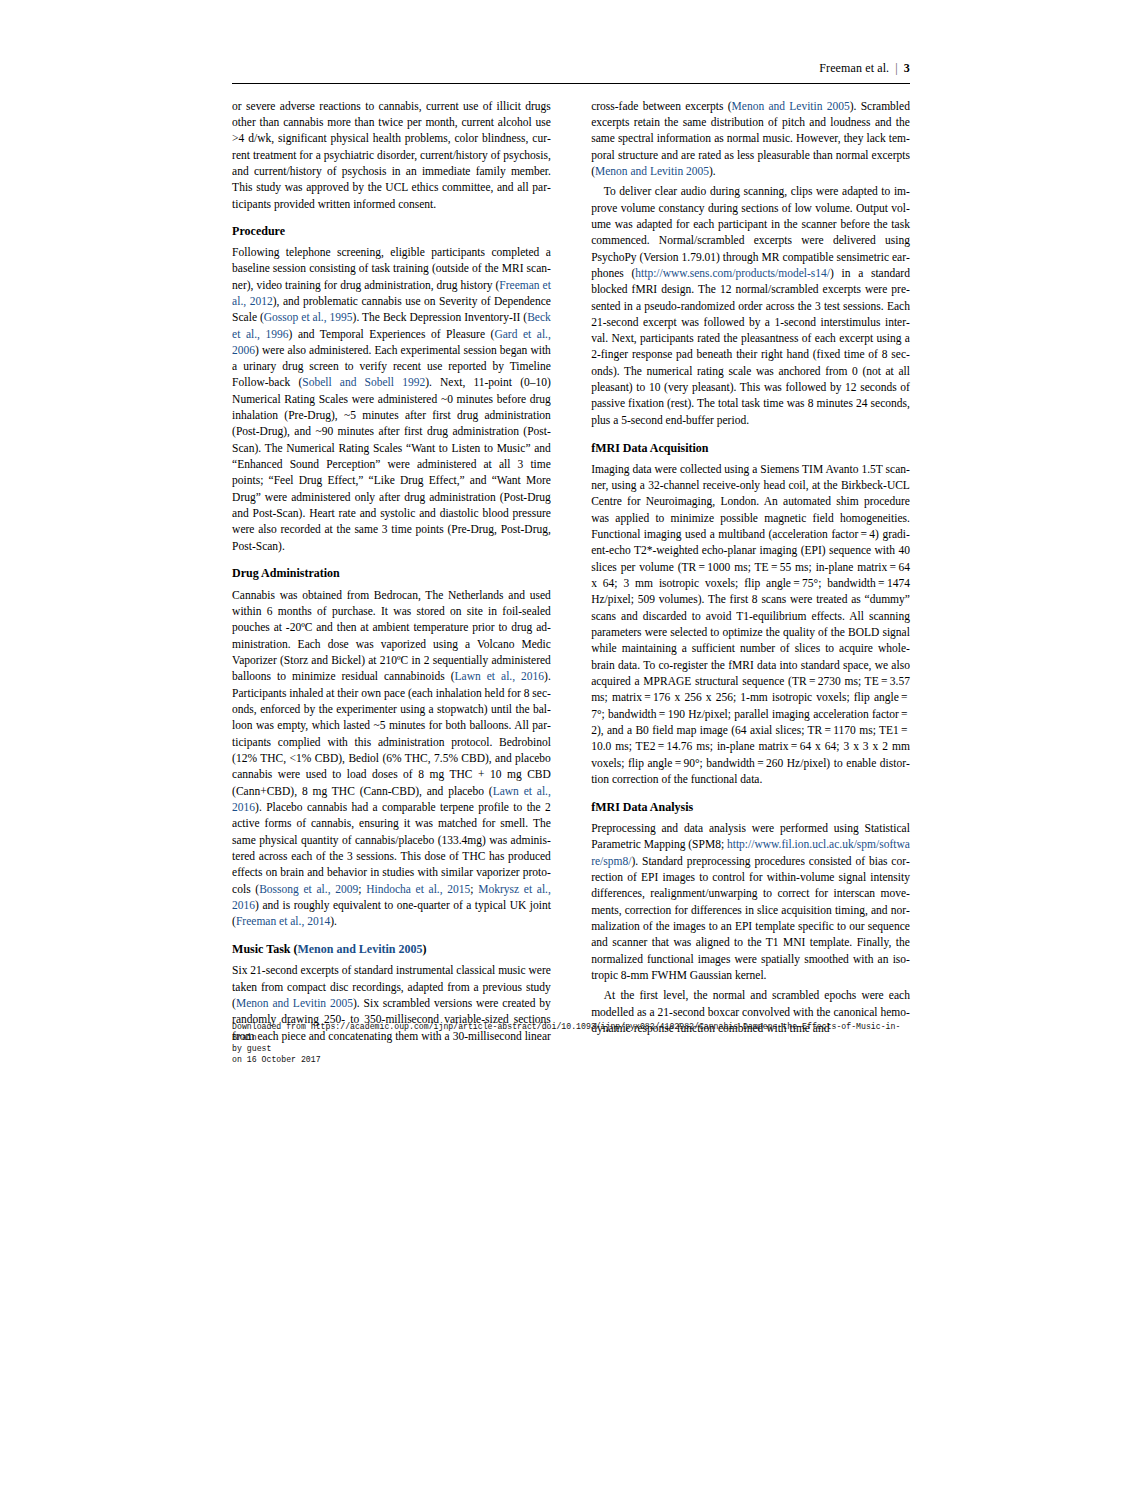Freeman et al.|3
or severe adverse reactions to cannabis, current use of illicit drugs other than cannabis more than twice per month, current alcohol use >4 d/wk, significant physical health problems, color blindness, current treatment for a psychiatric disorder, current/history of psychosis, and current/history of psychosis in an immediate family member. This study was approved by the UCL ethics committee, and all participants provided written informed consent.
Procedure
Following telephone screening, eligible participants completed a baseline session consisting of task training (outside of the MRI scanner), video training for drug administration, drug history (Freeman et al., 2012), and problematic cannabis use on Severity of Dependence Scale (Gossop et al., 1995). The Beck Depression Inventory-II (Beck et al., 1996) and Temporal Experiences of Pleasure (Gard et al., 2006) were also administered. Each experimental session began with a urinary drug screen to verify recent use reported by Timeline Follow-back (Sobell and Sobell 1992). Next, 11-point (0–10) Numerical Rating Scales were administered ~0 minutes before drug inhalation (Pre-Drug), ~5 minutes after first drug administration (Post-Drug), and ~90 minutes after first drug administration (Post-Scan). The Numerical Rating Scales “Want to Listen to Music” and “Enhanced Sound Perception” were administered at all 3 time points; “Feel Drug Effect,” “Like Drug Effect,” and “Want More Drug” were administered only after drug administration (Post-Drug and Post-Scan). Heart rate and systolic and diastolic blood pressure were also recorded at the same 3 time points (Pre-Drug, Post-Drug, Post-Scan).
Drug Administration
Cannabis was obtained from Bedrocan, The Netherlands and used within 6 months of purchase. It was stored on site in foil-sealed pouches at -20ºC and then at ambient temperature prior to drug administration. Each dose was vaporized using a Volcano Medic Vaporizer (Storz and Bickel) at 210ºC in 2 sequentially administered balloons to minimize residual cannabinoids (Lawn et al., 2016). Participants inhaled at their own pace (each inhalation held for 8 seconds, enforced by the experimenter using a stopwatch) until the balloon was empty, which lasted ~5 minutes for both balloons. All participants complied with this administration protocol. Bedrobinol (12% THC, <1% CBD), Bediol (6% THC, 7.5% CBD), and placebo cannabis were used to load doses of 8 mg THC + 10 mg CBD (Cann+CBD), 8 mg THC (Cann-CBD), and placebo (Lawn et al., 2016). Placebo cannabis had a comparable terpene profile to the 2 active forms of cannabis, ensuring it was matched for smell. The same physical quantity of cannabis/placebo (133.4mg) was administered across each of the 3 sessions. This dose of THC has produced effects on brain and behavior in studies with similar vaporizer protocols (Bossong et al., 2009; Hindocha et al., 2015; Mokrysz et al., 2016) and is roughly equivalent to one-quarter of a typical UK joint (Freeman et al., 2014).
Music Task (Menon and Levitin 2005)
Six 21-second excerpts of standard instrumental classical music were taken from compact disc recordings, adapted from a previous study (Menon and Levitin 2005). Six scrambled versions were created by randomly drawing 250- to 350-millisecond variable-sized sections from each piece and concatenating them with a 30-millisecond linear cross-fade between excerpts (Menon and Levitin 2005). Scrambled excerpts retain the same distribution of pitch and loudness and the same spectral information as normal music. However, they lack temporal structure and are rated as less pleasurable than normal excerpts (Menon and Levitin 2005).
To deliver clear audio during scanning, clips were adapted to improve volume constancy during sections of low volume. Output volume was adapted for each participant in the scanner before the task commenced. Normal/scrambled excerpts were delivered using PsychoPy (Version 1.79.01) through MR compatible sensimetric earphones (http://www.sens.com/products/model-s14/) in a standard blocked fMRI design. The 12 normal/scrambled excerpts were presented in a pseudo-randomized order across the 3 test sessions. Each 21-second excerpt was followed by a 1-second interstimulus interval. Next, participants rated the pleasantness of each excerpt using a 2-finger response pad beneath their right hand (fixed time of 8 seconds). The numerical rating scale was anchored from 0 (not at all pleasant) to 10 (very pleasant). This was followed by 12 seconds of passive fixation (rest). The total task time was 8 minutes 24 seconds, plus a 5-second end-buffer period.
fMRI Data Acquisition
Imaging data were collected using a Siemens TIM Avanto 1.5T scanner, using a 32-channel receive-only head coil, at the Birkbeck-UCL Centre for Neuroimaging, London. An automated shim procedure was applied to minimize possible magnetic field homogeneities. Functional imaging used a multiband (acceleration factor = 4) gradient-echo T2*-weighted echo-planar imaging (EPI) sequence with 40 slices per volume (TR = 1000 ms; TE = 55 ms; in-plane matrix = 64 x 64; 3 mm isotropic voxels; flip angle = 75°; bandwidth = 1474 Hz/pixel; 509 volumes). The first 8 scans were treated as “dummy” scans and discarded to avoid T1-equilibrium effects. All scanning parameters were selected to optimize the quality of the BOLD signal while maintaining a sufficient number of slices to acquire whole-brain data. To co-register the fMRI data into standard space, we also acquired a MPRAGE structural sequence (TR = 2730 ms; TE = 3.57 ms; matrix = 176 x 256 x 256; 1-mm isotropic voxels; flip angle = 7°; bandwidth = 190 Hz/pixel; parallel imaging acceleration factor = 2), and a B0 field map image (64 axial slices; TR = 1170 ms; TE1 = 10.0 ms; TE2 = 14.76 ms; in-plane matrix = 64 x 64; 3 x 3 x 2 mm voxels; flip angle = 90°; bandwidth = 260 Hz/pixel) to enable distortion correction of the functional data.
fMRI Data Analysis
Preprocessing and data analysis were performed using Statistical Parametric Mapping (SPM8; http://www.fil.ion.ucl.ac.uk/spm/software/spm8/). Standard preprocessing procedures consisted of bias correction of EPI images to control for within-volume signal intensity differences, realignment/unwarping to correct for interscan movements, correction for differences in slice acquisition timing, and normalization of the images to an EPI template specific to our sequence and scanner that was aligned to the T1 MNI template. Finally, the normalized functional images were spatially smoothed with an isotropic 8-mm FWHM Gaussian kernel.
At the first level, the normal and scrambled epochs were each modelled as a 21-second boxcar convolved with the canonical hemodynamic response function combined with time and
Downloaded from https://academic.oup.com/ijnp/article-abstract/doi/10.1093/ijnp/pyx082/4102982/Cannabis-Dampens-the-Effects-of-Music-in-Brain
by guest
on 16 October 2017